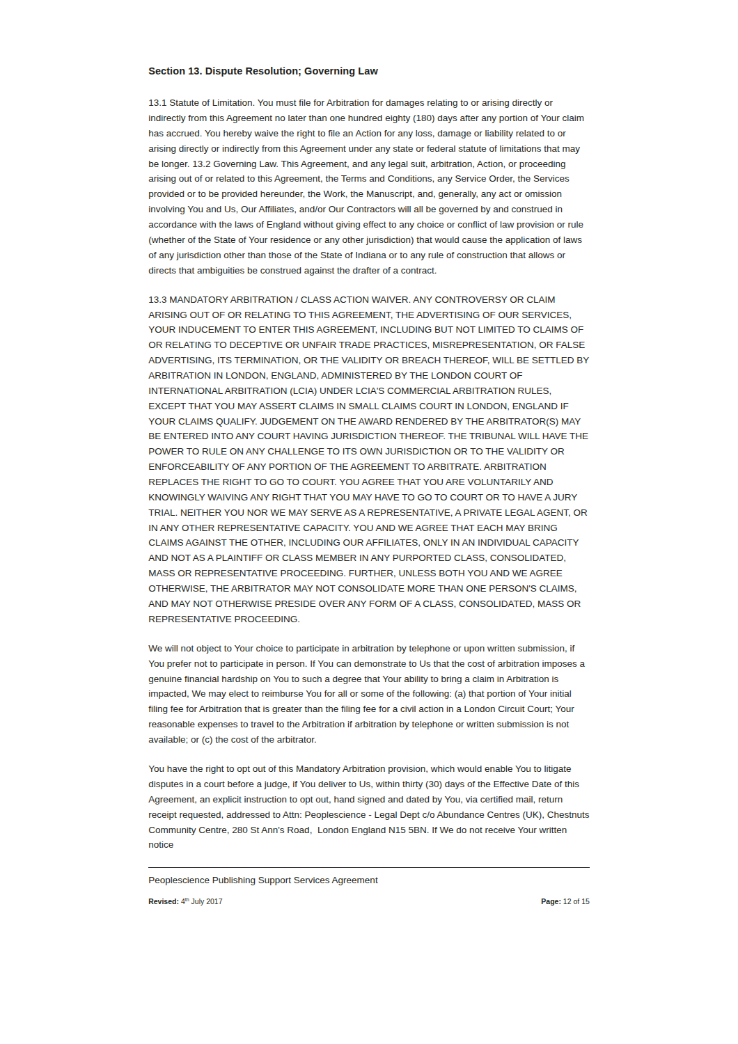Section 13. Dispute Resolution; Governing Law
13.1 Statute of Limitation. You must file for Arbitration for damages relating to or arising directly or indirectly from this Agreement no later than one hundred eighty (180) days after any portion of Your claim has accrued. You hereby waive the right to file an Action for any loss, damage or liability related to or arising directly or indirectly from this Agreement under any state or federal statute of limitations that may be longer. 13.2 Governing Law. This Agreement, and any legal suit, arbitration, Action, or proceeding arising out of or related to this Agreement, the Terms and Conditions, any Service Order, the Services provided or to be provided hereunder, the Work, the Manuscript, and, generally, any act or omission involving You and Us, Our Affiliates, and/or Our Contractors will all be governed by and construed in accordance with the laws of England without giving effect to any choice or conflict of law provision or rule (whether of the State of Your residence or any other jurisdiction) that would cause the application of laws of any jurisdiction other than those of the State of Indiana or to any rule of construction that allows or directs that ambiguities be construed against the drafter of a contract.
13.3 MANDATORY ARBITRATION / CLASS ACTION WAIVER. ANY CONTROVERSY OR CLAIM ARISING OUT OF OR RELATING TO THIS AGREEMENT, THE ADVERTISING OF OUR SERVICES, YOUR INDUCEMENT TO ENTER THIS AGREEMENT, INCLUDING BUT NOT LIMITED TO CLAIMS OF OR RELATING TO DECEPTIVE OR UNFAIR TRADE PRACTICES, MISREPRESENTATION, OR FALSE ADVERTISING, ITS TERMINATION, OR THE VALIDITY OR BREACH THEREOF, WILL BE SETTLED BY ARBITRATION IN LONDON, ENGLAND, ADMINISTERED BY THE LONDON COURT OF INTERNATIONAL ARBITRATION (LCIA) UNDER LCIA'S COMMERCIAL ARBITRATION RULES, EXCEPT THAT YOU MAY ASSERT CLAIMS IN SMALL CLAIMS COURT IN LONDON, ENGLAND IF YOUR CLAIMS QUALIFY. JUDGEMENT ON THE AWARD RENDERED BY THE ARBITRATOR(S) MAY BE ENTERED INTO ANY COURT HAVING JURISDICTION THEREOF. THE TRIBUNAL WILL HAVE THE POWER TO RULE ON ANY CHALLENGE TO ITS OWN JURISDICTION OR TO THE VALIDITY OR ENFORCEABILITY OF ANY PORTION OF THE AGREEMENT TO ARBITRATE. ARBITRATION REPLACES THE RIGHT TO GO TO COURT. YOU AGREE THAT YOU ARE VOLUNTARILY AND KNOWINGLY WAIVING ANY RIGHT THAT YOU MAY HAVE TO GO TO COURT OR TO HAVE A JURY TRIAL. NEITHER YOU NOR WE MAY SERVE AS A REPRESENTATIVE, A PRIVATE LEGAL AGENT, OR IN ANY OTHER REPRESENTATIVE CAPACITY. YOU AND WE AGREE THAT EACH MAY BRING CLAIMS AGAINST THE OTHER, INCLUDING OUR AFFILIATES, ONLY IN AN INDIVIDUAL CAPACITY AND NOT AS A PLAINTIFF OR CLASS MEMBER IN ANY PURPORTED CLASS, CONSOLIDATED, MASS OR REPRESENTATIVE PROCEEDING. FURTHER, UNLESS BOTH YOU AND WE AGREE OTHERWISE, THE ARBITRATOR MAY NOT CONSOLIDATE MORE THAN ONE PERSON'S CLAIMS, AND MAY NOT OTHERWISE PRESIDE OVER ANY FORM OF A CLASS, CONSOLIDATED, MASS OR REPRESENTATIVE PROCEEDING.
We will not object to Your choice to participate in arbitration by telephone or upon written submission, if You prefer not to participate in person. If You can demonstrate to Us that the cost of arbitration imposes a genuine financial hardship on You to such a degree that Your ability to bring a claim in Arbitration is impacted, We may elect to reimburse You for all or some of the following: (a) that portion of Your initial filing fee for Arbitration that is greater than the filing fee for a civil action in a London Circuit Court; Your reasonable expenses to travel to the Arbitration if arbitration by telephone or written submission is not available; or (c) the cost of the arbitrator.
You have the right to opt out of this Mandatory Arbitration provision, which would enable You to litigate disputes in a court before a judge, if You deliver to Us, within thirty (30) days of the Effective Date of this Agreement, an explicit instruction to opt out, hand signed and dated by You, via certified mail, return receipt requested, addressed to Attn: Peoplescience - Legal Dept c/o Abundance Centres (UK), Chestnuts Community Centre, 280 St Ann's Road, London England N15 5BN. If We do not receive Your written notice
Peoplescience Publishing Support Services Agreement
Revised: 4th July 2017 Page: 12 of 15